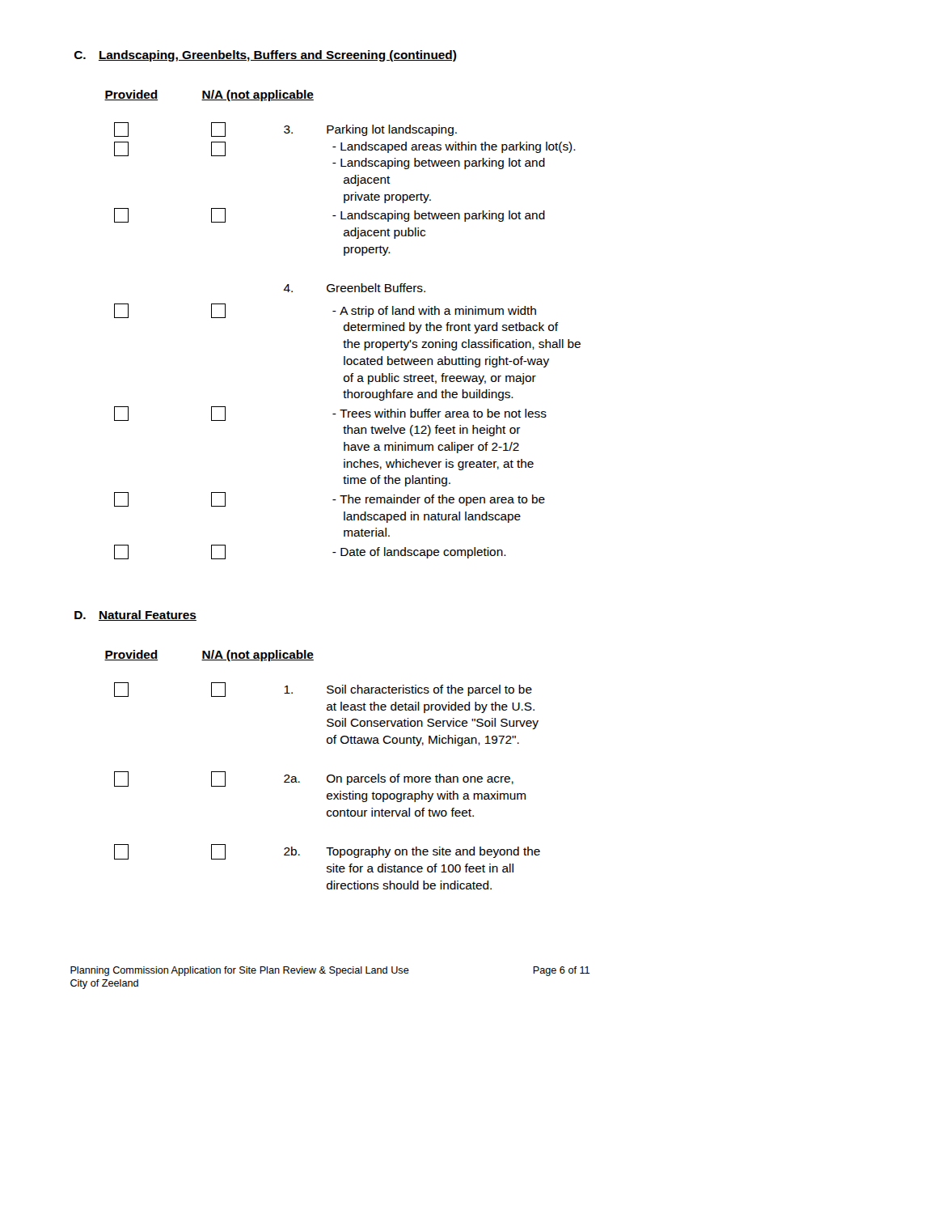C. Landscaping, Greenbelts, Buffers and Screening (continued)
Provided N/A (not applicable
3.
Parking lot landscaping. - Landscaped areas within the parking lot(s). - Landscaping between parking lot and adjacent private property.
- Landscaping between parking lot and adjacent public property.
4.
Greenbelt Buffers.
- A strip of land with a minimum width determined by the front yard setback of the property's zoning classification, shall be located between abutting right-of-way of a public street, freeway, or major thoroughfare and the buildings.
- Trees within buffer area to be not less than twelve (12) feet in height or have a minimum caliper of 2-1/2 inches, whichever is greater, at the time of the planting.
- The remainder of the open area to be landscaped in natural landscape material.
- Date of landscape completion.
D. Natural Features
Provided N/A (not applicable
1.
Soil characteristics of the parcel to be
at least the detail provided by the U.S.
Soil Conservation Service "Soil Survey
of Ottawa County, Michigan, 1972".
2a.
On parcels of more than one acre,
existing topography with a maximum
contour interval of two feet.
2b.
Topography on the site and beyond the
site for a distance of 100 feet in all
directions should be indicated.
Planning Commission Application for Site Plan Review & Special Land Use
City of Zeeland
Page 6 of 11